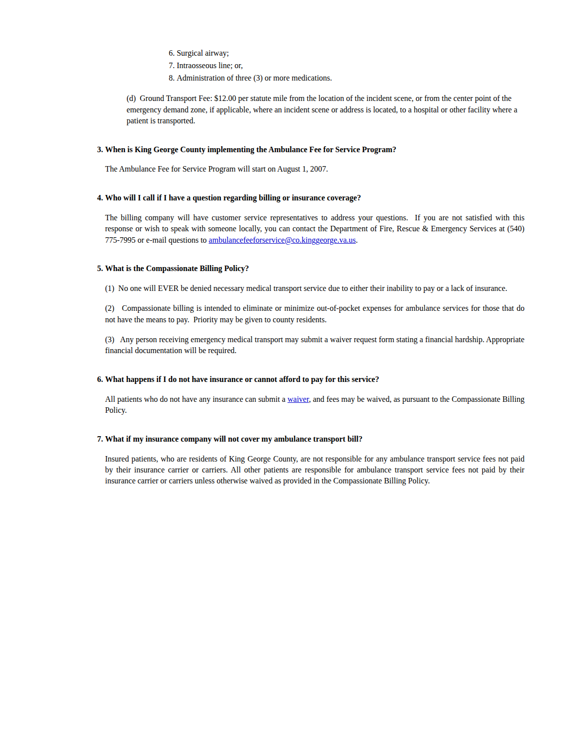Surgical airway;
Intraosseous line; or,
Administration of three (3) or more medications.
(d) Ground Transport Fee: $12.00 per statute mile from the location of the incident scene, or from the center point of the emergency demand zone, if applicable, where an incident scene or address is located, to a hospital or other facility where a patient is transported.
When is King George County implementing the Ambulance Fee for Service Program?
The Ambulance Fee for Service Program will start on August 1, 2007.
Who will I call if I have a question regarding billing or insurance coverage?
The billing company will have customer service representatives to address your questions. If you are not satisfied with this response or wish to speak with someone locally, you can contact the Department of Fire, Rescue & Emergency Services at (540) 775-7995 or e-mail questions to ambulancefeeforservice@co.kinggeorge.va.us.
What is the Compassionate Billing Policy?
(1) No one will EVER be denied necessary medical transport service due to either their inability to pay or a lack of insurance.
(2) Compassionate billing is intended to eliminate or minimize out-of-pocket expenses for ambulance services for those that do not have the means to pay. Priority may be given to county residents.
(3) Any person receiving emergency medical transport may submit a waiver request form stating a financial hardship. Appropriate financial documentation will be required.
What happens if I do not have insurance or cannot afford to pay for this service?
All patients who do not have any insurance can submit a waiver, and fees may be waived, as pursuant to the Compassionate Billing Policy.
What if my insurance company will not cover my ambulance transport bill?
Insured patients, who are residents of King George County, are not responsible for any ambulance transport service fees not paid by their insurance carrier or carriers. All other patients are responsible for ambulance transport service fees not paid by their insurance carrier or carriers unless otherwise waived as provided in the Compassionate Billing Policy.